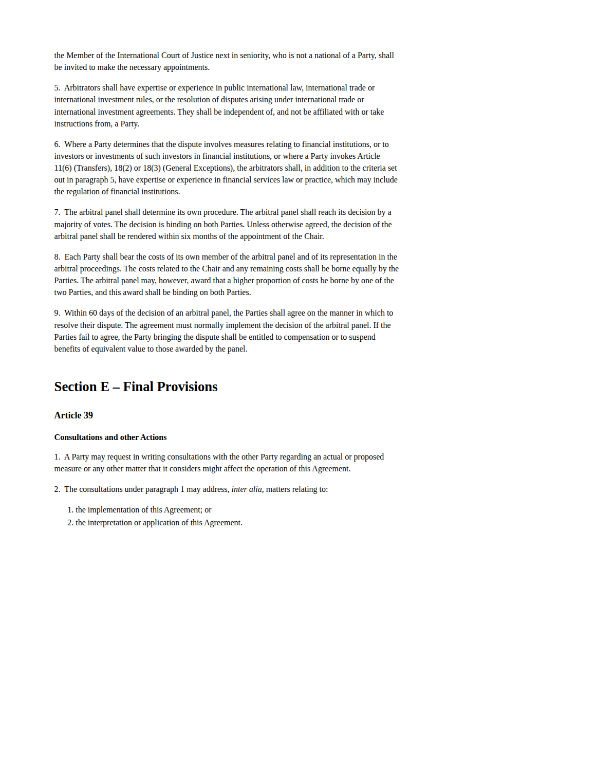the Member of the International Court of Justice next in seniority, who is not a national of a Party, shall be invited to make the necessary appointments.
5. Arbitrators shall have expertise or experience in public international law, international trade or international investment rules, or the resolution of disputes arising under international trade or international investment agreements. They shall be independent of, and not be affiliated with or take instructions from, a Party.
6. Where a Party determines that the dispute involves measures relating to financial institutions, or to investors or investments of such investors in financial institutions, or where a Party invokes Article 11(6) (Transfers), 18(2) or 18(3) (General Exceptions), the arbitrators shall, in addition to the criteria set out in paragraph 5, have expertise or experience in financial services law or practice, which may include the regulation of financial institutions.
7. The arbitral panel shall determine its own procedure. The arbitral panel shall reach its decision by a majority of votes. The decision is binding on both Parties. Unless otherwise agreed, the decision of the arbitral panel shall be rendered within six months of the appointment of the Chair.
8. Each Party shall bear the costs of its own member of the arbitral panel and of its representation in the arbitral proceedings. The costs related to the Chair and any remaining costs shall be borne equally by the Parties. The arbitral panel may, however, award that a higher proportion of costs be borne by one of the two Parties, and this award shall be binding on both Parties.
9. Within 60 days of the decision of an arbitral panel, the Parties shall agree on the manner in which to resolve their dispute. The agreement must normally implement the decision of the arbitral panel. If the Parties fail to agree, the Party bringing the dispute shall be entitled to compensation or to suspend benefits of equivalent value to those awarded by the panel.
Section E – Final Provisions
Article 39
Consultations and other Actions
1. A Party may request in writing consultations with the other Party regarding an actual or proposed measure or any other matter that it considers might affect the operation of this Agreement.
2. The consultations under paragraph 1 may address, inter alia, matters relating to:
the implementation of this Agreement; or
the interpretation or application of this Agreement.